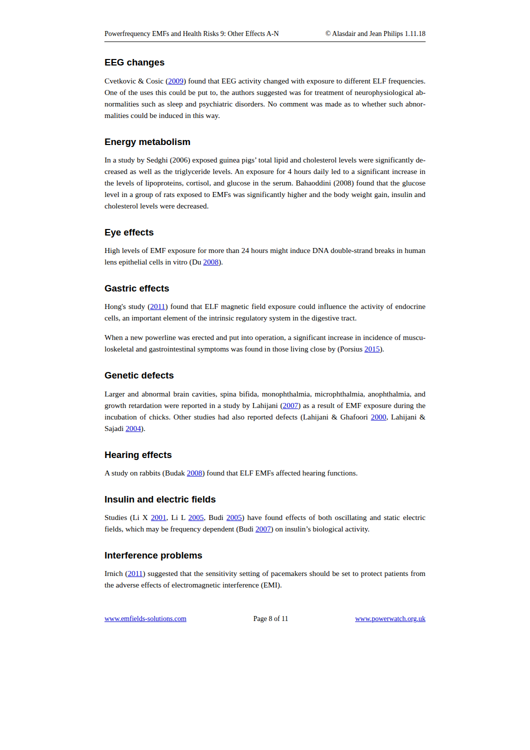Powerfrequency EMFs and Health Risks 9: Other Effects A-N © Alasdair and Jean Philips 1.11.18
EEG changes
Cvetkovic & Cosic (2009) found that EEG activity changed with exposure to different ELF frequencies. One of the uses this could be put to, the authors suggested was for treatment of neurophysiological abnormalities such as sleep and psychiatric disorders. No comment was made as to whether such abnormalities could be induced in this way.
Energy metabolism
In a study by Sedghi (2006) exposed guinea pigs’ total lipid and cholesterol levels were significantly decreased as well as the triglyceride levels. An exposure for 4 hours daily led to a significant increase in the levels of lipoproteins, cortisol, and glucose in the serum. Bahaoddini (2008) found that the glucose level in a group of rats exposed to EMFs was significantly higher and the body weight gain, insulin and cholesterol levels were decreased.
Eye effects
High levels of EMF exposure for more than 24 hours might induce DNA double-strand breaks in human lens epithelial cells in vitro (Du 2008).
Gastric effects
Hong's study (2011) found that ELF magnetic field exposure could influence the activity of endocrine cells, an important element of the intrinsic regulatory system in the digestive tract.
When a new powerline was erected and put into operation, a significant increase in incidence of musculoskeletal and gastrointestinal symptoms was found in those living close by (Porsius 2015).
Genetic defects
Larger and abnormal brain cavities, spina bifida, monophthalmia, microphthalmia, anophthalmia, and growth retardation were reported in a study by Lahijani (2007) as a result of EMF exposure during the incubation of chicks. Other studies had also reported defects (Lahijani & Ghafoori 2000, Lahijani & Sajadi 2004).
Hearing effects
A study on rabbits (Budak 2008) found that ELF EMFs affected hearing functions.
Insulin and electric fields
Studies (Li X 2001, Li L 2005, Budi 2005) have found effects of both oscillating and static electric fields, which may be frequency dependent (Budi 2007) on insulin’s biological activity.
Interference problems
Irnich (2011) suggested that the sensitivity setting of pacemakers should be set to protect patients from the adverse effects of electromagnetic interference (EMI).
www.emfields-solutions.com Page 8 of 11 www.powerwatch.org.uk